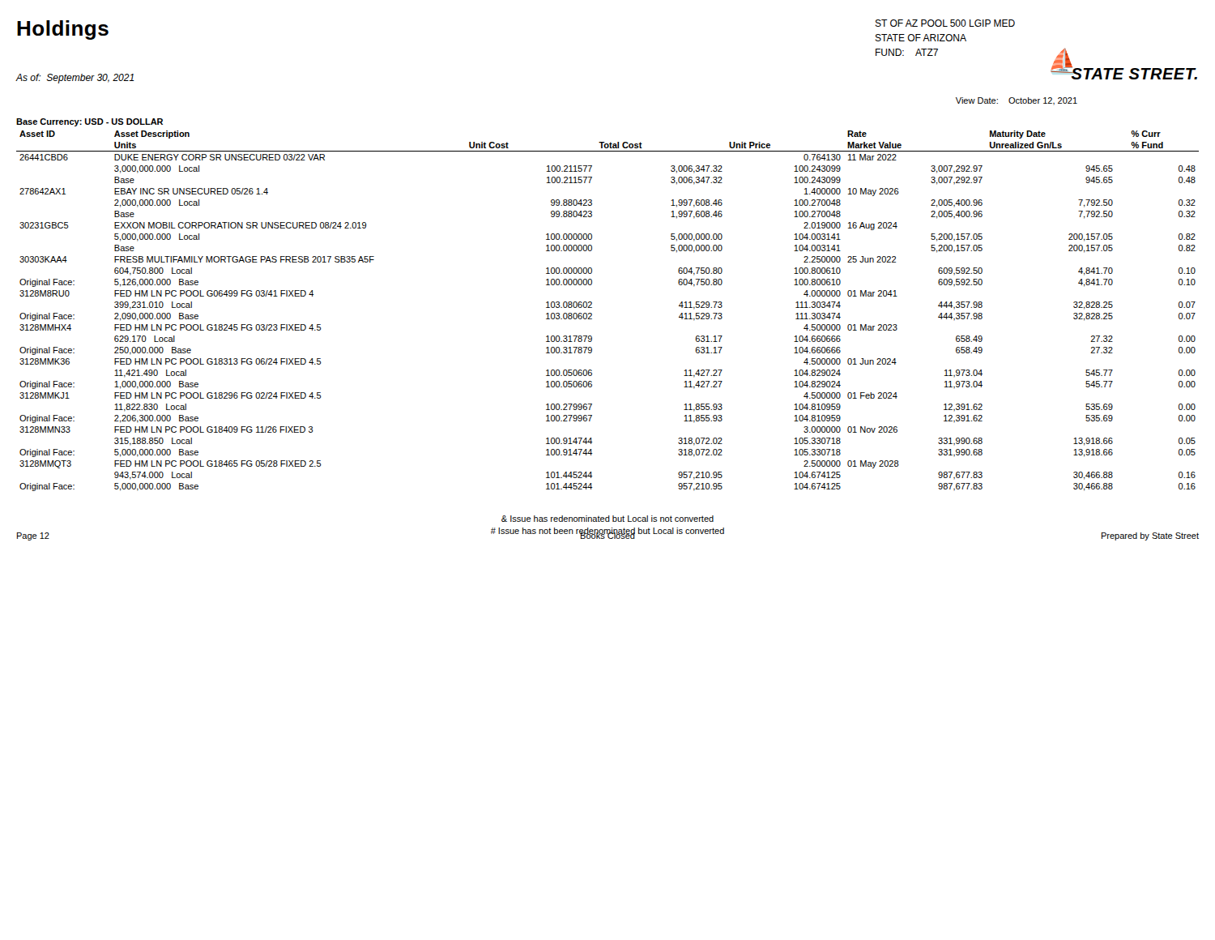Holdings
As of: September 30, 2021
ST OF AZ POOL 500 LGIP MED
STATE OF ARIZONA
FUND: ATZ7
⛵
STATE STREET.
View Date: October 12, 2021
Base Currency: USD - US DOLLAR
| Asset ID | Asset Description | | | | Rate | Maturity Date | | % Curr |
| --- | --- | --- | --- | --- | --- | --- | --- | --- |
| | Units | Unit Cost | Total Cost | Unit Price | Market Value | Unrealized Gn/Ls | | % Fund |
| 26441CBD6 | DUKE ENERGY CORP SR UNSECURED 03/22 VAR | 0.764130 | 11 Mar 2022 | | | |
| | 3,000,000.000 Local | 100.211577 | 3,006,347.32 | 100.243099 | 3,007,292.97 | 945.65 | | 0.48 |
| | Base | 100.211577 | 3,006,347.32 | 100.243099 | 3,007,292.97 | 945.65 | | 0.48 |
| 278642AX1 | EBAY INC SR UNSECURED 05/26 1.4 | 1.400000 | 10 May 2026 | | | |
| | 2,000,000.000 Local | 99.880423 | 1,997,608.46 | 100.270048 | 2,005,400.96 | 7,792.50 | | 0.32 |
| | Base | 99.880423 | 1,997,608.46 | 100.270048 | 2,005,400.96 | 7,792.50 | | 0.32 |
| 30231GBC5 | EXXON MOBIL CORPORATION SR UNSECURED 08/24 2.019 | 2.019000 | 16 Aug 2024 | | | |
| | 5,000,000.000 Local | 100.000000 | 5,000,000.00 | 104.003141 | 5,200,157.05 | 200,157.05 | | 0.82 |
| | Base | 100.000000 | 5,000,000.00 | 104.003141 | 5,200,157.05 | 200,157.05 | | 0.82 |
| 30303KAA4 | FRESB MULTIFAMILY MORTGAGE PAS FRESB 2017 SB35 A5F | 2.250000 | 25 Jun 2022 | | | |
| | 604,750.800 Local | 100.000000 | 604,750.80 | 100.800610 | 609,592.50 | 4,841.70 | | 0.10 |
| Original Face: | 5,126,000.000 Base | 100.000000 | 604,750.80 | 100.800610 | 609,592.50 | 4,841.70 | | 0.10 |
| 3128M8RU0 | FED HM LN PC POOL G06499 FG 03/41 FIXED 4 | 4.000000 | 01 Mar 2041 | | | |
| | 399,231.010 Local | 103.080602 | 411,529.73 | 111.303474 | 444,357.98 | 32,828.25 | | 0.07 |
| Original Face: | 2,090,000.000 Base | 103.080602 | 411,529.73 | 111.303474 | 444,357.98 | 32,828.25 | | 0.07 |
| 3128MMHX4 | FED HM LN PC POOL G18245 FG 03/23 FIXED 4.5 | 4.500000 | 01 Mar 2023 | | | |
| | 629.170 Local | 100.317879 | 631.17 | 104.660666 | 658.49 | 27.32 | | 0.00 |
| Original Face: | 250,000.000 Base | 100.317879 | 631.17 | 104.660666 | 658.49 | 27.32 | | 0.00 |
| 3128MMK36 | FED HM LN PC POOL G18313 FG 06/24 FIXED 4.5 | 4.500000 | 01 Jun 2024 | | | |
| | 11,421.490 Local | 100.050606 | 11,427.27 | 104.829024 | 11,973.04 | 545.77 | | 0.00 |
| Original Face: | 1,000,000.000 Base | 100.050606 | 11,427.27 | 104.829024 | 11,973.04 | 545.77 | | 0.00 |
| 3128MMKJ1 | FED HM LN PC POOL G18296 FG 02/24 FIXED 4.5 | 4.500000 | 01 Feb 2024 | | | |
| | 11,822.830 Local | 100.279967 | 11,855.93 | 104.810959 | 12,391.62 | 535.69 | | 0.00 |
| Original Face: | 2,206,300.000 Base | 100.279967 | 11,855.93 | 104.810959 | 12,391.62 | 535.69 | | 0.00 |
| 3128MMN33 | FED HM LN PC POOL G18409 FG 11/26 FIXED 3 | 3.000000 | 01 Nov 2026 | | | |
| | 315,188.850 Local | 100.914744 | 318,072.02 | 105.330718 | 331,990.68 | 13,918.66 | | 0.05 |
| Original Face: | 5,000,000.000 Base | 100.914744 | 318,072.02 | 105.330718 | 331,990.68 | 13,918.66 | | 0.05 |
| 3128MMQT3 | FED HM LN PC POOL G18465 FG 05/28 FIXED 2.5 | 2.500000 | 01 May 2028 | | | |
| | 943,574.000 Local | 101.445244 | 957,210.95 | 104.674125 | 987,677.83 | 30,466.88 | | 0.16 |
| Original Face: | 5,000,000.000 Base | 101.445244 | 957,210.95 | 104.674125 | 987,677.83 | 30,466.88 | | 0.16 |
& Issue has redenominated but Local is not converted
# Issue has not been redenominated but Local is converted
Page 12
Prepared by State Street
Books Closed